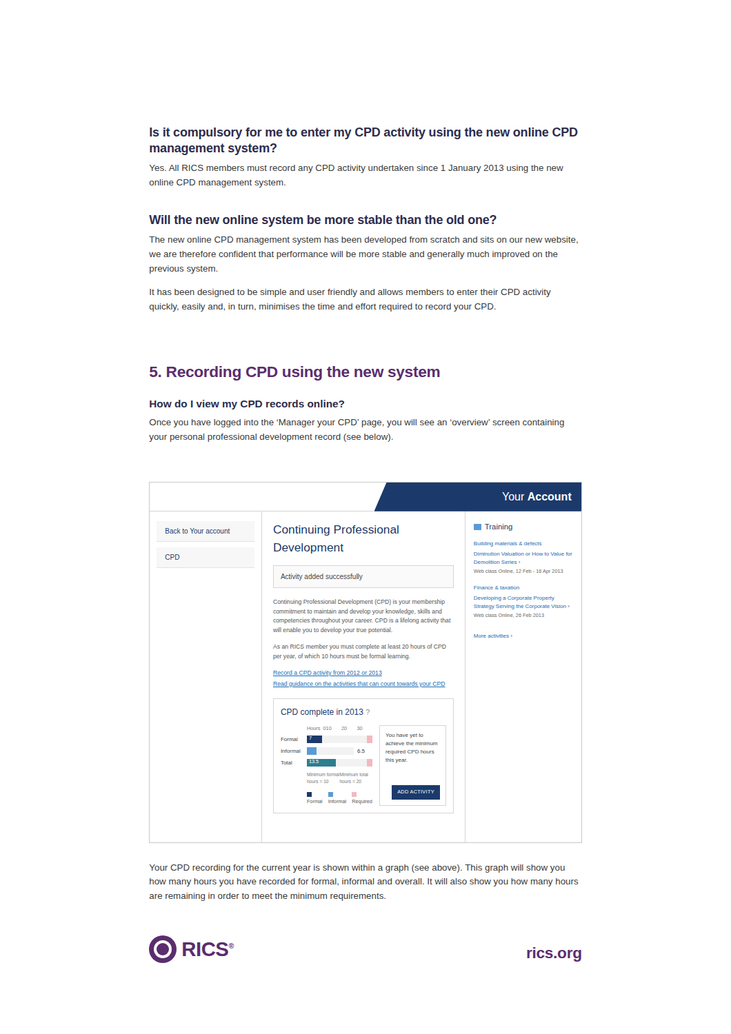Is it compulsory for me to enter my CPD activity using the new online CPD management system?
Yes. All RICS members must record any CPD activity undertaken since 1 January 2013 using the new online CPD management system.
Will the new online system be more stable than the old one?
The new online CPD management system has been developed from scratch and sits on our new website, we are therefore confident that performance will be more stable and generally much improved on the previous system.
It has been designed to be simple and user friendly and allows members to enter their CPD activity quickly, easily and, in turn, minimises the time and effort required to record your CPD.
5. Recording CPD using the new system
How do I view my CPD records online?
Once you have logged into the ‘Manager your CPD’ page, you will see an ‘overview’ screen containing your personal professional development record (see below).
Your Account
Back to Your account
CPD
Continuing Professional Development
Activity added successfully
Continuing Professional Development (CPD) is your membership commitment to maintain and develop your knowledge, skills and competencies throughout your career. CPD is a lifelong activity that will enable you to develop your true potential.
As an RICS member you must complete at least 20 hours of CPD per year, of which 10 hours must be formal learning.
Record a CPD activity from 2012 or 2013 Read guidance on the activities that can count towards your CPD
CPD complete in 2013 ?
Hours 0102030
Formal
7
Informal
6.5
Total
13.5
Minimum formal
hours = 10 Minimum total
hours = 20
Formal Informal Required
You have yet to achieve the minimum required CPD hours this year.
ADD ACTIVITY
Training
Building materials & defects
Diminution Valuation or How to Value for Demolition Series ›
Web class Online, 12 Feb - 16 Apr 2013
Finance & taxation
Developing a Corporate Property Strategy Serving the Corporate Vision ›
Web class Online, 26 Feb 2013
More activities ›
Your CPD recording for the current year is shown within a graph (see above). This graph will show you how many hours you have recorded for formal, informal and overall. It will also show you how many hours are remaining in order to meet the minimum requirements.
RICS®
rics.org